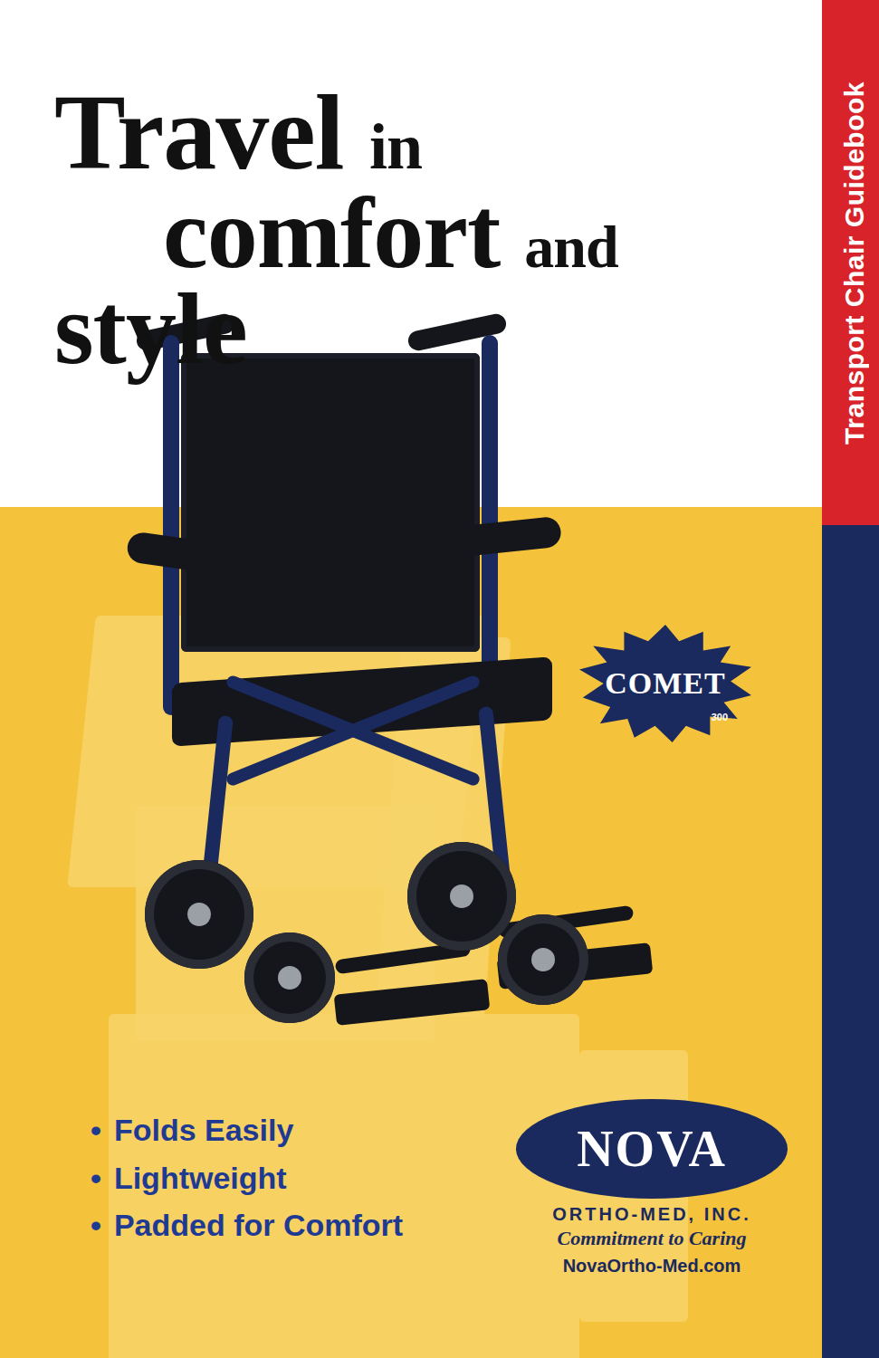Transport Chair Guidebook
Travel in
comfort and style
COMET
300
Folds Easily
Lightweight
Padded for Comfort
NOVA
ORTHO-MED, INC.
Commitment to Caring
NovaOrtho-Med.com